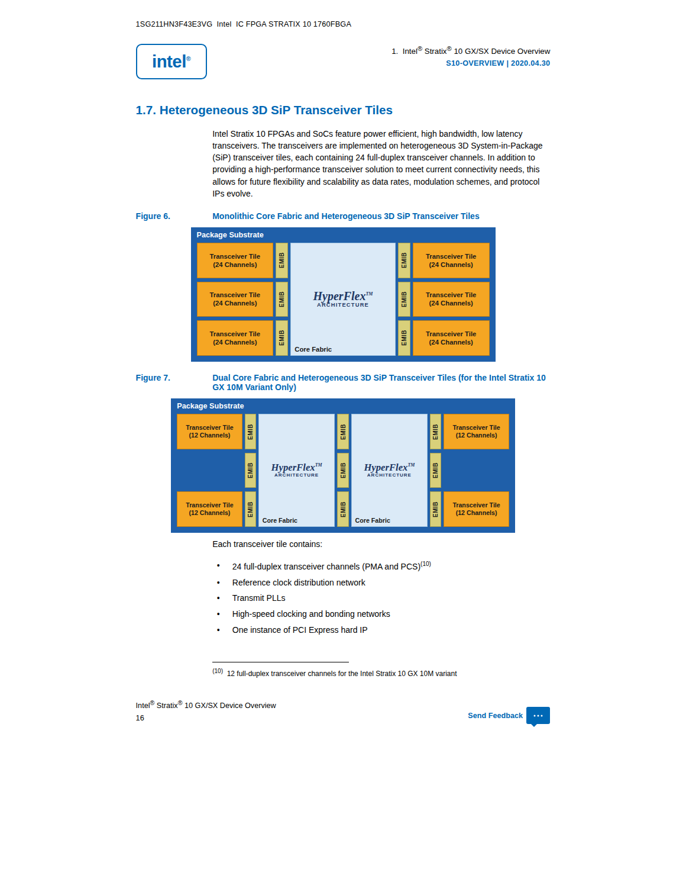1SG211HN3F43E3VG Intel IC FPGA STRATIX 10 1760FBGA
intel®
1. Intel® Stratix® 10 GX/SX Device Overview
S10-OVERVIEW | 2020.04.30
1.7. Heterogeneous 3D SiP Transceiver Tiles
Intel Stratix 10 FPGAs and SoCs feature power efficient, high bandwidth, low latency transceivers. The transceivers are implemented on heterogeneous 3D System-in-Package (SiP) transceiver tiles, each containing 24 full-duplex transceiver channels. In addition to providing a high-performance transceiver solution to meet current connectivity needs, this allows for future flexibility and scalability as data rates, modulation schemes, and protocol IPs evolve.
Figure 6.
Monolithic Core Fabric and Heterogeneous 3D SiP Transceiver Tiles
Package Substrate
Transceiver Tile
(24 Channels)
EMIB
HyperFlex TM
ARCHITECTURE
Core Fabric
EMIB
Transceiver Tile
(24 Channels)
Transceiver Tile
(24 Channels)
EMIB
EMIB
Transceiver Tile
(24 Channels)
Transceiver Tile
(24 Channels)
EMIB
EMIB
Transceiver Tile
(24 Channels)
Figure 7.
Dual Core Fabric and Heterogeneous 3D SiP Transceiver Tiles (for the Intel Stratix 10 GX 10M Variant Only)
Package Substrate
Transceiver Tile
(12 Channels)
EMIB
HyperFlex TM
ARCHITECTURE
Core Fabric
EMIB
HyperFlex TM
ARCHITECTURE
Core Fabric
EMIB
Transceiver Tile
(12 Channels)
EMIB
EMIB
EMIB
Transceiver Tile
(12 Channels)
EMIB
EMIB
EMIB
Transceiver Tile
(12 Channels)
Each transceiver tile contains:
24 full-duplex transceiver channels (PMA and PCS)(10)
Reference clock distribution network
Transmit PLLs
High-speed clocking and bonding networks
One instance of PCI Express hard IP
(10) 12 full-duplex transceiver channels for the Intel Stratix 10 GX 10M variant
Intel® Stratix® 10 GX/SX Device Overview
16
Send Feedback